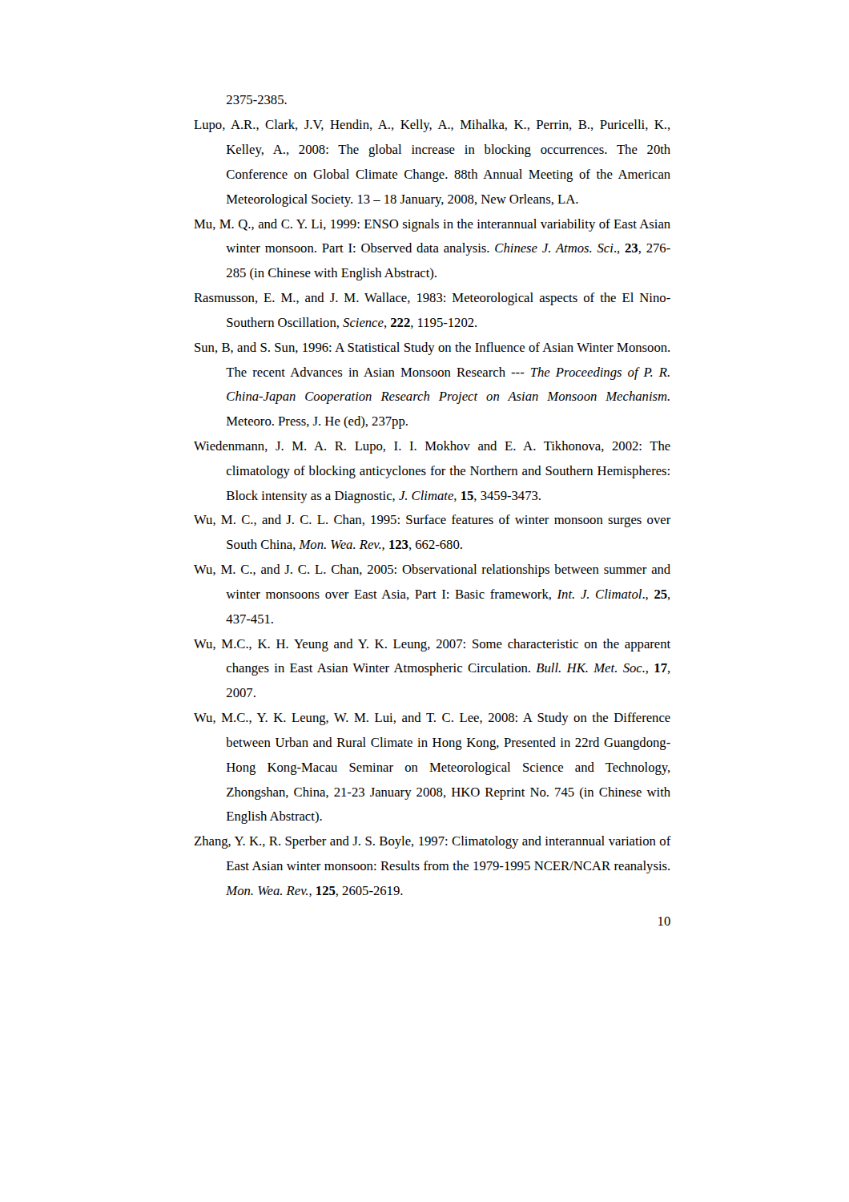2375-2385.
Lupo, A.R., Clark, J.V, Hendin, A., Kelly, A., Mihalka, K., Perrin, B., Puricelli, K., Kelley, A., 2008: The global increase in blocking occurrences. The 20th Conference on Global Climate Change. 88th Annual Meeting of the American Meteorological Society. 13 – 18 January, 2008, New Orleans, LA.
Mu, M. Q., and C. Y. Li, 1999: ENSO signals in the interannual variability of East Asian winter monsoon. Part I: Observed data analysis. Chinese J. Atmos. Sci., 23, 276-285 (in Chinese with English Abstract).
Rasmusson, E. M., and J. M. Wallace, 1983: Meteorological aspects of the El Nino-Southern Oscillation, Science, 222, 1195-1202.
Sun, B, and S. Sun, 1996: A Statistical Study on the Influence of Asian Winter Monsoon. The recent Advances in Asian Monsoon Research --- The Proceedings of P. R. China-Japan Cooperation Research Project on Asian Monsoon Mechanism. Meteoro. Press, J. He (ed), 237pp.
Wiedenmann, J. M. A. R. Lupo, I. I. Mokhov and E. A. Tikhonova, 2002: The climatology of blocking anticyclones for the Northern and Southern Hemispheres: Block intensity as a Diagnostic, J. Climate, 15, 3459-3473.
Wu, M. C., and J. C. L. Chan, 1995: Surface features of winter monsoon surges over South China, Mon. Wea. Rev., 123, 662-680.
Wu, M. C., and J. C. L. Chan, 2005: Observational relationships between summer and winter monsoons over East Asia, Part I: Basic framework, Int. J. Climatol., 25, 437-451.
Wu, M.C., K. H. Yeung and Y. K. Leung, 2007: Some characteristic on the apparent changes in East Asian Winter Atmospheric Circulation. Bull. HK. Met. Soc., 17, 2007.
Wu, M.C., Y. K. Leung, W. M. Lui, and T. C. Lee, 2008: A Study on the Difference between Urban and Rural Climate in Hong Kong, Presented in 22rd Guangdong-Hong Kong-Macau Seminar on Meteorological Science and Technology, Zhongshan, China, 21-23 January 2008, HKO Reprint No. 745 (in Chinese with English Abstract).
Zhang, Y. K., R. Sperber and J. S. Boyle, 1997: Climatology and interannual variation of East Asian winter monsoon: Results from the 1979-1995 NCER/NCAR reanalysis. Mon. Wea. Rev., 125, 2605-2619.
10